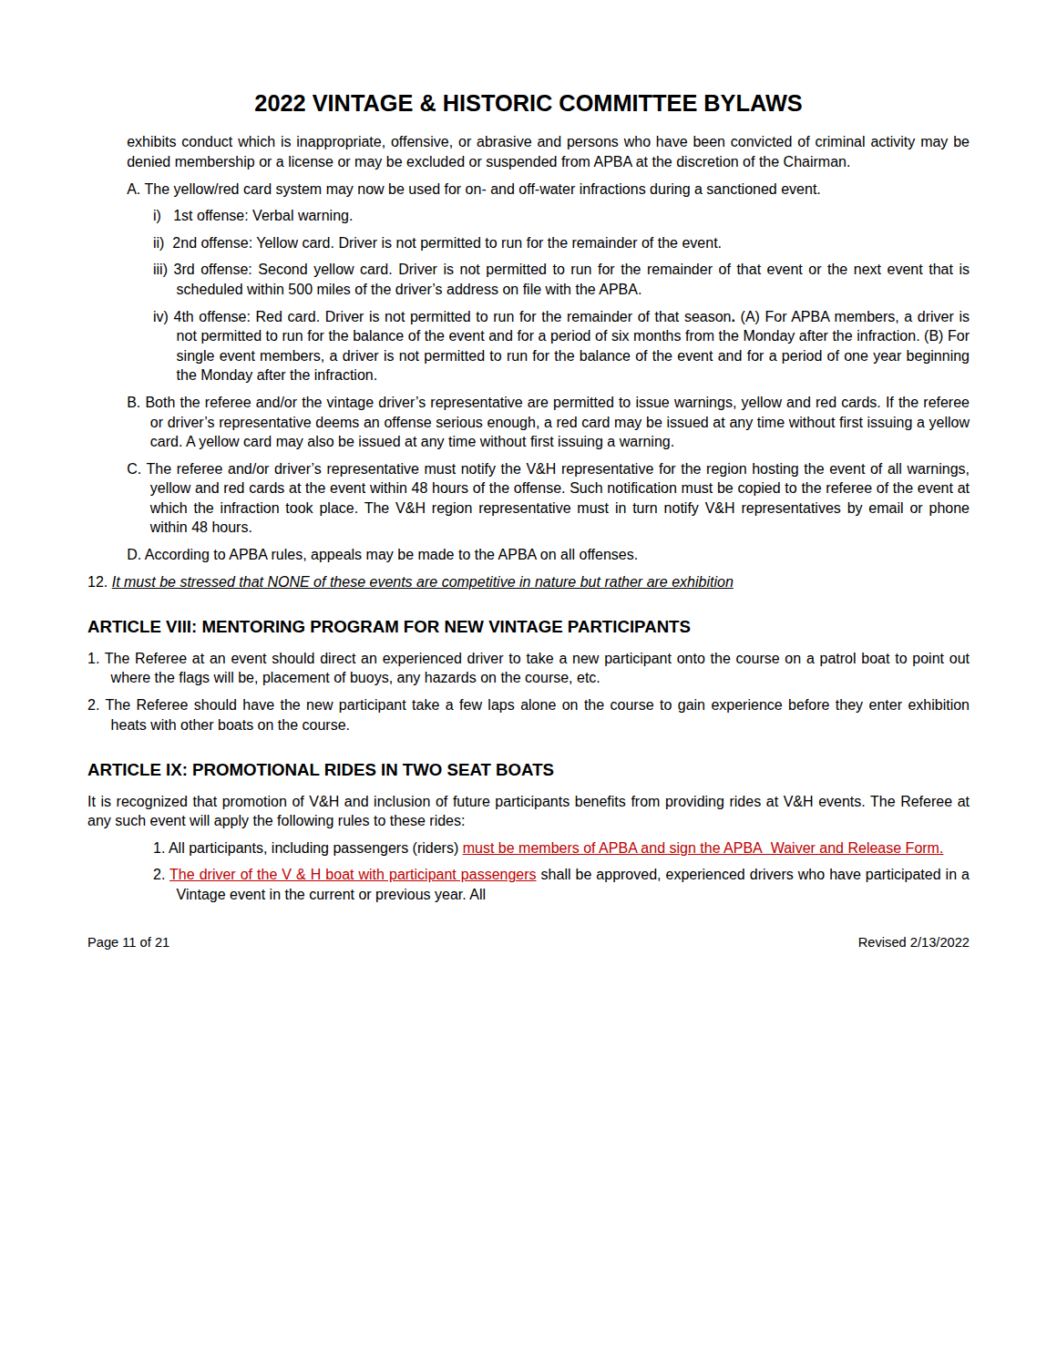2022 VINTAGE & HISTORIC COMMITTEE BYLAWS
exhibits conduct which is inappropriate, offensive, or abrasive and persons who have been convicted of criminal activity may be denied membership or a license or may be excluded or suspended from APBA at the discretion of the Chairman.
A. The yellow/red card system may now be used for on- and off-water infractions during a sanctioned event.
i) 1st offense: Verbal warning.
ii) 2nd offense: Yellow card. Driver is not permitted to run for the remainder of the event.
iii) 3rd offense: Second yellow card. Driver is not permitted to run for the remainder of that event or the next event that is scheduled within 500 miles of the driver’s address on file with the APBA.
iv) 4th offense: Red card. Driver is not permitted to run for the remainder of that season. (A) For APBA members, a driver is not permitted to run for the balance of the event and for a period of six months from the Monday after the infraction. (B) For single event members, a driver is not permitted to run for the balance of the event and for a period of one year beginning the Monday after the infraction.
B. Both the referee and/or the vintage driver’s representative are permitted to issue warnings, yellow and red cards. If the referee or driver’s representative deems an offense serious enough, a red card may be issued at any time without first issuing a yellow card. A yellow card may also be issued at any time without first issuing a warning.
C. The referee and/or driver’s representative must notify the V&H representative for the region hosting the event of all warnings, yellow and red cards at the event within 48 hours of the offense. Such notification must be copied to the referee of the event at which the infraction took place. The V&H region representative must in turn notify V&H representatives by email or phone within 48 hours.
D. According to APBA rules, appeals may be made to the APBA on all offenses.
12. It must be stressed that NONE of these events are competitive in nature but rather are exhibition
ARTICLE VIII: MENTORING PROGRAM FOR NEW VINTAGE PARTICIPANTS
1. The Referee at an event should direct an experienced driver to take a new participant onto the course on a patrol boat to point out where the flags will be, placement of buoys, any hazards on the course, etc.
2. The Referee should have the new participant take a few laps alone on the course to gain experience before they enter exhibition heats with other boats on the course.
ARTICLE IX: PROMOTIONAL RIDES IN TWO SEAT BOATS
It is recognized that promotion of V&H and inclusion of future participants benefits from providing rides at V&H events. The Referee at any such event will apply the following rules to these rides:
1. All participants, including passengers (riders) must be members of APBA and sign the APBA Waiver and Release Form.
2. The driver of the V & H boat with participant passengers shall be approved, experienced drivers who have participated in a Vintage event in the current or previous year. All
Page 11 of 21 Revised 2/13/2022